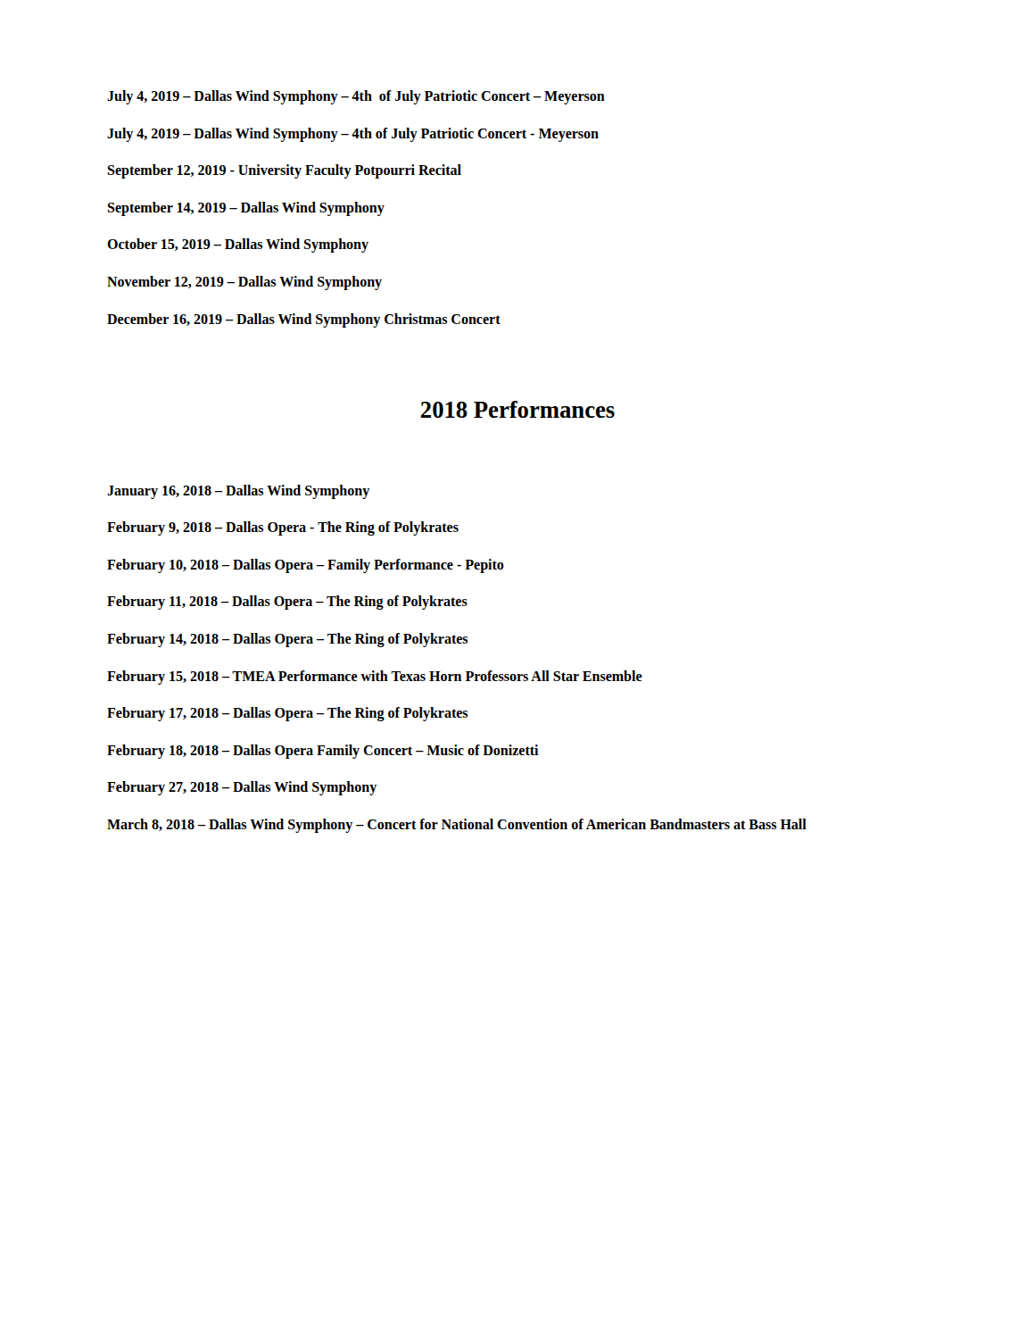July 4, 2019 – Dallas Wind Symphony – 4th of July Patriotic Concert – Meyerson
July 4, 2019 – Dallas Wind Symphony – 4th of July Patriotic Concert - Meyerson
September 12, 2019 - University Faculty Potpourri Recital
September 14, 2019 – Dallas Wind Symphony
October 15, 2019 – Dallas Wind Symphony
November 12, 2019 – Dallas Wind Symphony
December 16, 2019 – Dallas Wind Symphony Christmas Concert
2018 Performances
January 16, 2018 – Dallas Wind Symphony
February 9, 2018 – Dallas Opera - The Ring of Polykrates
February 10, 2018 – Dallas Opera – Family Performance - Pepito
February 11, 2018 – Dallas Opera – The Ring of Polykrates
February 14, 2018 – Dallas Opera – The Ring of Polykrates
February 15, 2018 – TMEA Performance with Texas Horn Professors All Star Ensemble
February 17, 2018 – Dallas Opera – The Ring of Polykrates
February 18, 2018 – Dallas Opera Family Concert – Music of Donizetti
February 27, 2018 – Dallas Wind Symphony
March 8, 2018 – Dallas Wind Symphony – Concert for National Convention of American Bandmasters at Bass Hall